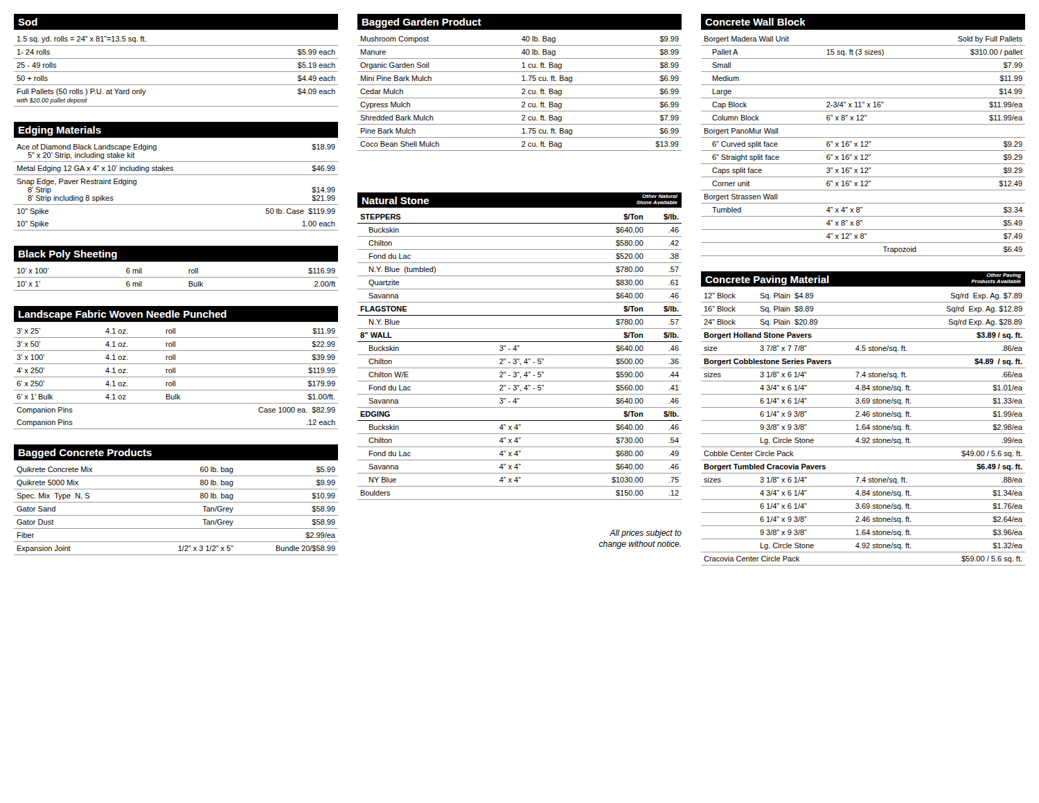Sod
| 1.5 sq. yd. rolls = 24” x 81”=13.5 sq. ft. |
| 1- 24 rolls | $5.99 each |
| 25 - 49 rolls | $5.19 each |
| 50 + rolls | $4.49 each |
| Full Pallets (50 rolls ) P.U. at Yard only with $20.00 pallet deposit | $4.09 each |
Edging Materials
| Ace of Diamond Black Landscape Edging 5” x 20’ Strip, including stake kit | $18.99 |
| Metal Edging 12 GA x 4” x 10’ including stakes | $46.99 |
| Snap Edge, Paver Restraint Edging 8’ Strip 8’ Strip including 8 spikes | $14.99 $21.99 |
| 10” Spike | 50 lb. Case $119.99 |
| 10” Spike | 1.00 each |
Black Poly Sheeting
| 10’ x 100’ | 6 mil | roll | $116.99 |
| 10’ x 1’ | 6 mil | Bulk | 2.00/ft |
Landscape Fabric Woven Needle Punched
| 3’ x 25’ | 4.1 oz. | roll | $11.99 |
| 3’ x 50’ | 4.1 oz. | roll | $22.99 |
| 3’ x 100’ | 4.1 oz. | roll | $39.99 |
| 4’ x 250’ | 4.1 oz. | roll | $119.99 |
| 6’ x 250’ | 4.1 oz. | roll | $179.99 |
| 6’ x 1’ Bulk | 4.1 oz | Bulk | $1.00/ft. |
| Companion Pins | Case 1000 ea. $82.99 |
| Companion Pins | .12 each |
Bagged Concrete Products
| Quikrete Concrete Mix | 60 lb. bag | $5.99 |
| Quikrete 5000 Mix | 80 lb. bag | $9.99 |
| Spec. Mix Type N, S | 80 lb. bag | $10.99 |
| Gator Sand | Tan/Grey | $58.99 |
| Gator Dust | Tan/Grey | $58.99 |
| Fiber | | $2.99/ea |
| Expansion Joint | 1/2” x 3 1/2” x 5” | Bundle 20/$58.99 |
Bagged Garden Product
| Mushroom Compost | 40 lb. Bag | $9.99 |
| Manure | 40 lb. Bag | $8.99 |
| Organic Garden Soil | 1 cu. ft. Bag | $8.99 |
| Mini Pine Bark Mulch | 1.75 cu. ft. Bag | $6.99 |
| Cedar Mulch | 2 cu. ft. Bag | $6.99 |
| Cypress Mulch | 2 cu. ft. Bag | $6.99 |
| Shredded Bark Mulch | 2 cu. ft. Bag | $7.99 |
| Pine Bark Mulch | 1.75 cu. ft. Bag | $6.99 |
| Coco Bean Shell Mulch | 2 cu. ft. Bag | $13.99 |
Natural Stone Other Natural
Stone Available
| STEPPERS | | $/Ton | $/lb. |
| Buckskin | | $640.00 | .46 |
| Chilton | | $580.00 | .42 |
| Fond du Lac | | $520.00 | .38 |
| N.Y. Blue (tumbled) | | $780.00 | .57 |
| Quartzite | | $830.00 | .61 |
| Savanna | | $640.00 | .46 |
| FLAGSTONE | | $/Ton | $/lb. |
| N.Y. Blue | | $780.00 | .57 |
| 8” WALL | | $/Ton | $/lb. |
| Buckskin | 3” - 4” | $640.00 | .46 |
| Chilton | 2” - 3”, 4” - 5” | $500.00 | .36 |
| Chilton W/E | 2” - 3”, 4” - 5” | $590.00 | .44 |
| Fond du Lac | 2” - 3”, 4” - 5” | $560.00 | .41 |
| Savanna | 3” - 4” | $640.00 | .46 |
| EDGING | | $/Ton | $/lb. |
| Buckskin | 4” x 4” | $640.00 | .46 |
| Chilton | 4” x 4” | $730.00 | .54 |
| Fond du Lac | 4” x 4” | $680.00 | .49 |
| Savanna | 4” x 4” | $640.00 | .46 |
| NY Blue | 4” x 4” | $1030.00 | .75 |
| Boulders | | $150.00 | .12 |
All prices subject to
change without notice.
Concrete Wall Block
| Borgert Madera Wall Unit | Sold by Full Pallets |
| Pallet A | 15 sq. ft (3 sizes) | $310.00 / pallet |
| Small | | $7.99 |
| Medium | | $11.99 |
| Large | | $14.99 |
| Cap Block | 2-3/4” x 11” x 16” | $11.99/ea |
| Column Block | 6” x 8” x 12” | $11.99/ea |
| Borgert PanoMur Wall |
| 6” Curved split face | 6” x 16” x 12” | $9.29 |
| 6” Straight split face | 6” x 16” x 12” | $9.29 |
| Caps split face | 3” x 16” x 12” | $9.29 |
| Corner unit | 6” x 16” x 12” | $12.49 |
| Borgert Strassen Wall |
| Tumbled | 4” x 4” x 8” | $3.34 |
| | 4” x 8” x 8” | $5.49 |
| | 4” x 12” x 8” | $7.49 |
| | Trapozoid | $6.49 |
Concrete Paving Material Other Paving
Products Available
| 12” Block | Sq. Plain $4.89 | Sq/rd Exp. Ag. $7.89 |
| 16” Block | Sq. Plain $8.89 | Sq/rd Exp. Ag. $12.89 |
| 24” Block | Sq. Plain $20.89 | Sq/rd Exp. Ag. $28.89 |
| Borgert Holland Stone Pavers | $3.89 / sq. ft. |
| size | 3 7/8” x 7 7/8” | 4.5 stone/sq. ft. | .86/ea |
| Borgert Cobblestone Series Pavers | $4.89 / sq. ft. |
| sizes | 3 1/8” x 6 1/4” | 7.4 stone/sq. ft. | .66/ea |
| | 4 3/4” x 6 1/4” | 4.84 stone/sq. ft. | $1.01/ea |
| | 6 1/4” x 6 1/4” | 3.69 stone/sq. ft. | $1.33/ea |
| | 6 1/4” x 9 3/8” | 2.46 stone/sq. ft. | $1.99/ea |
| | 9 3/8” x 9 3/8” | 1.64 stone/sq. ft. | $2.98/ea |
| | Lg. Circle Stone | 4.92 stone/sq. ft. | .99/ea |
| Cobble Center Circle Pack | $49.00 / 5.6 sq. ft. |
| Borgert Tumbled Cracovia Pavers | $6.49 / sq. ft. |
| sizes | 3 1/8” x 6 1/4” | 7.4 stone/sq. ft. | .88/ea |
| | 4 3/4” x 6 1/4” | 4.84 stone/sq. ft. | $1.34/ea |
| | 6 1/4” x 6 1/4” | 3.69 stone/sq. ft. | $1.76/ea |
| | 6 1/4” x 9 3/8” | 2.46 stone/sq. ft. | $2.64/ea |
| | 9 3/8” x 9 3/8” | 1.64 stone/sq. ft. | $3.96/ea |
| | Lg. Circle Stone | 4.92 stone/sq. ft. | $1.32/ea |
| Cracovia Center Circle Pack | $59.00 / 5.6 sq. ft. |